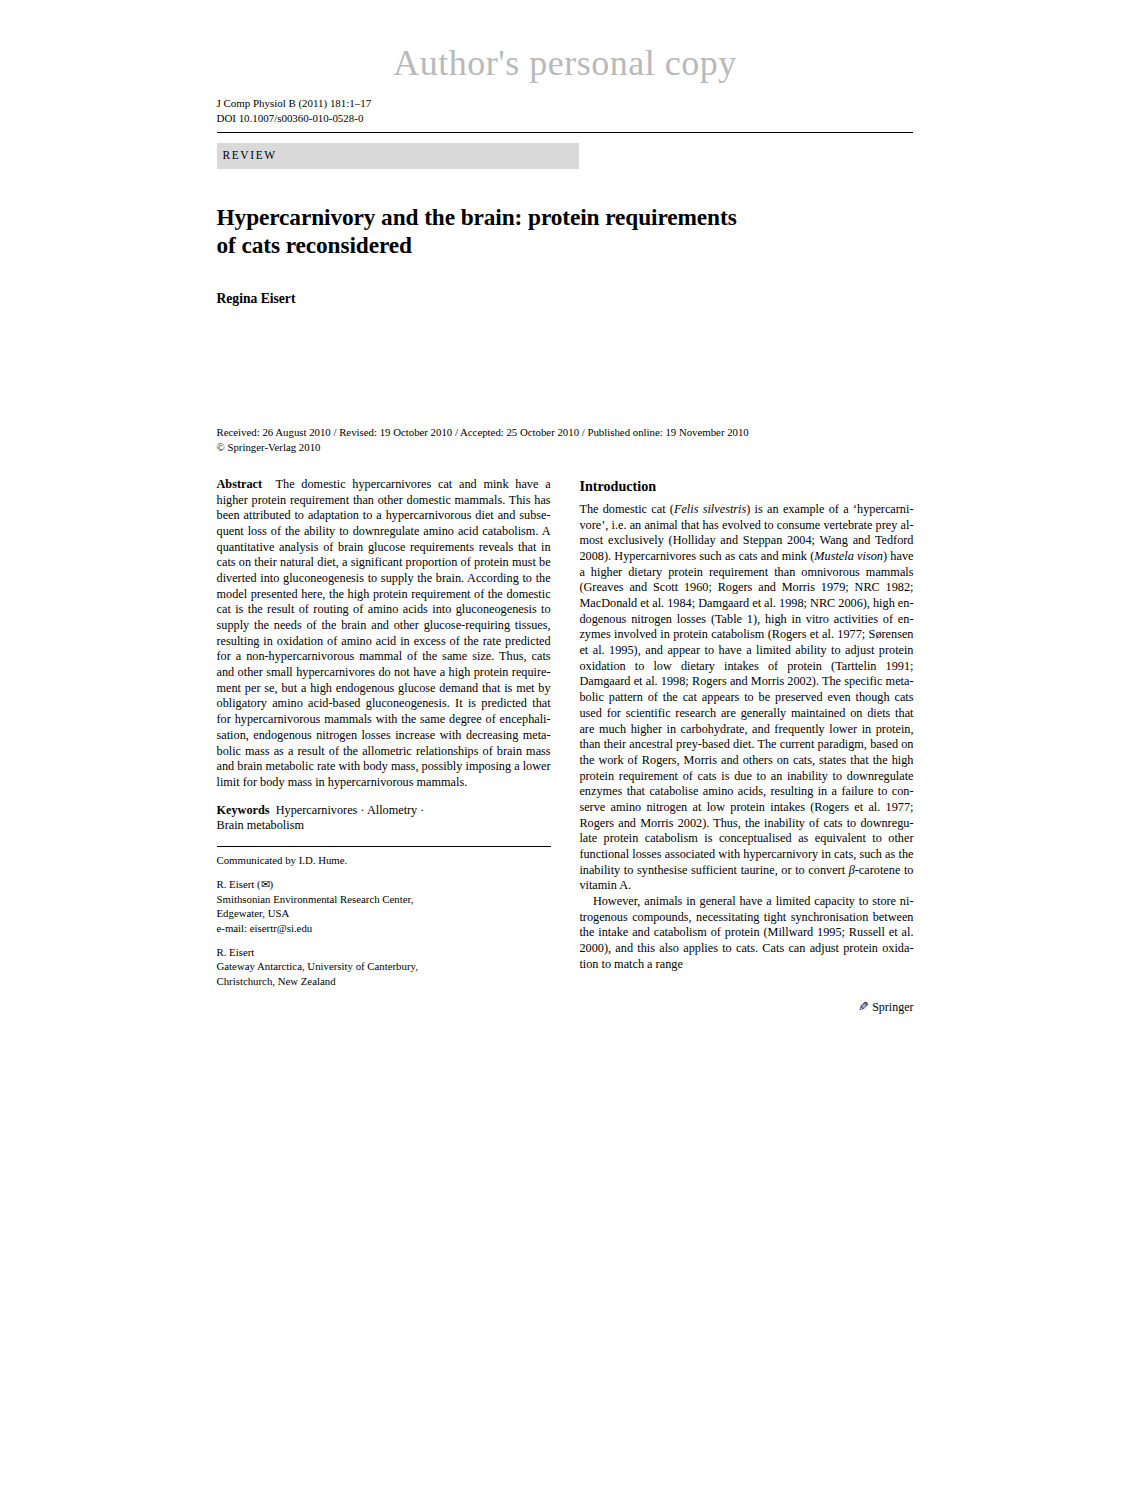Author's personal copy
J Comp Physiol B (2011) 181:1–17
DOI 10.1007/s00360-010-0528-0
REVIEW
Hypercarnivory and the brain: protein requirements
of cats reconsidered
Regina Eisert
Received: 26 August 2010 / Revised: 19 October 2010 / Accepted: 25 October 2010 / Published online: 19 November 2010
© Springer-Verlag 2010
Abstract The domestic hypercarnivores cat and mink have a higher protein requirement than other domestic mammals. This has been attributed to adaptation to a hypercarnivorous diet and subsequent loss of the ability to downregulate amino acid catabolism. A quantitative analysis of brain glucose requirements reveals that in cats on their natural diet, a significant proportion of protein must be diverted into gluconeogenesis to supply the brain. According to the model presented here, the high protein requirement of the domestic cat is the result of routing of amino acids into gluconeogenesis to supply the needs of the brain and other glucose-requiring tissues, resulting in oxidation of amino acid in excess of the rate predicted for a non-hypercarnivorous mammal of the same size. Thus, cats and other small hypercarnivores do not have a high protein requirement per se, but a high endogenous glucose demand that is met by obligatory amino acid-based gluconeogenesis. It is predicted that for hypercarnivorous mammals with the same degree of encephalisation, endogenous nitrogen losses increase with decreasing metabolic mass as a result of the allometric relationships of brain mass and brain metabolic rate with body mass, possibly imposing a lower limit for body mass in hypercarnivorous mammals.
Keywords Hypercarnivores · Allometry ·
Brain metabolism
Communicated by I.D. Hume.
R. Eisert (✉)
Smithsonian Environmental Research Center,
Edgewater, USA
e-mail: eisertr@si.edu
R. Eisert
Gateway Antarctica, University of Canterbury,
Christchurch, New Zealand
Introduction
The domestic cat (Felis silvestris) is an example of a ‘hypercarnivore’, i.e. an animal that has evolved to consume vertebrate prey almost exclusively (Holliday and Steppan 2004; Wang and Tedford 2008). Hypercarnivores such as cats and mink (Mustela vison) have a higher dietary protein requirement than omnivorous mammals (Greaves and Scott 1960; Rogers and Morris 1979; NRC 1982; MacDonald et al. 1984; Damgaard et al. 1998; NRC 2006), high endogenous nitrogen losses (Table 1), high in vitro activities of enzymes involved in protein catabolism (Rogers et al. 1977; Sørensen et al. 1995), and appear to have a limited ability to adjust protein oxidation to low dietary intakes of protein (Tarttelin 1991; Damgaard et al. 1998; Rogers and Morris 2002). The specific metabolic pattern of the cat appears to be preserved even though cats used for scientific research are generally maintained on diets that are much higher in carbohydrate, and frequently lower in protein, than their ancestral prey-based diet. The current paradigm, based on the work of Rogers, Morris and others on cats, states that the high protein requirement of cats is due to an inability to downregulate enzymes that catabolise amino acids, resulting in a failure to conserve amino nitrogen at low protein intakes (Rogers et al. 1977; Rogers and Morris 2002). Thus, the inability of cats to downregulate protein catabolism is conceptualised as equivalent to other functional losses associated with hypercarnivory in cats, such as the inability to synthesise sufficient taurine, or to convert β-carotene to vitamin A.
However, animals in general have a limited capacity to store nitrogenous compounds, necessitating tight synchronisation between the intake and catabolism of protein (Millward 1995; Russell et al. 2000), and this also applies to cats. Cats can adjust protein oxidation to match a range
✎Springer